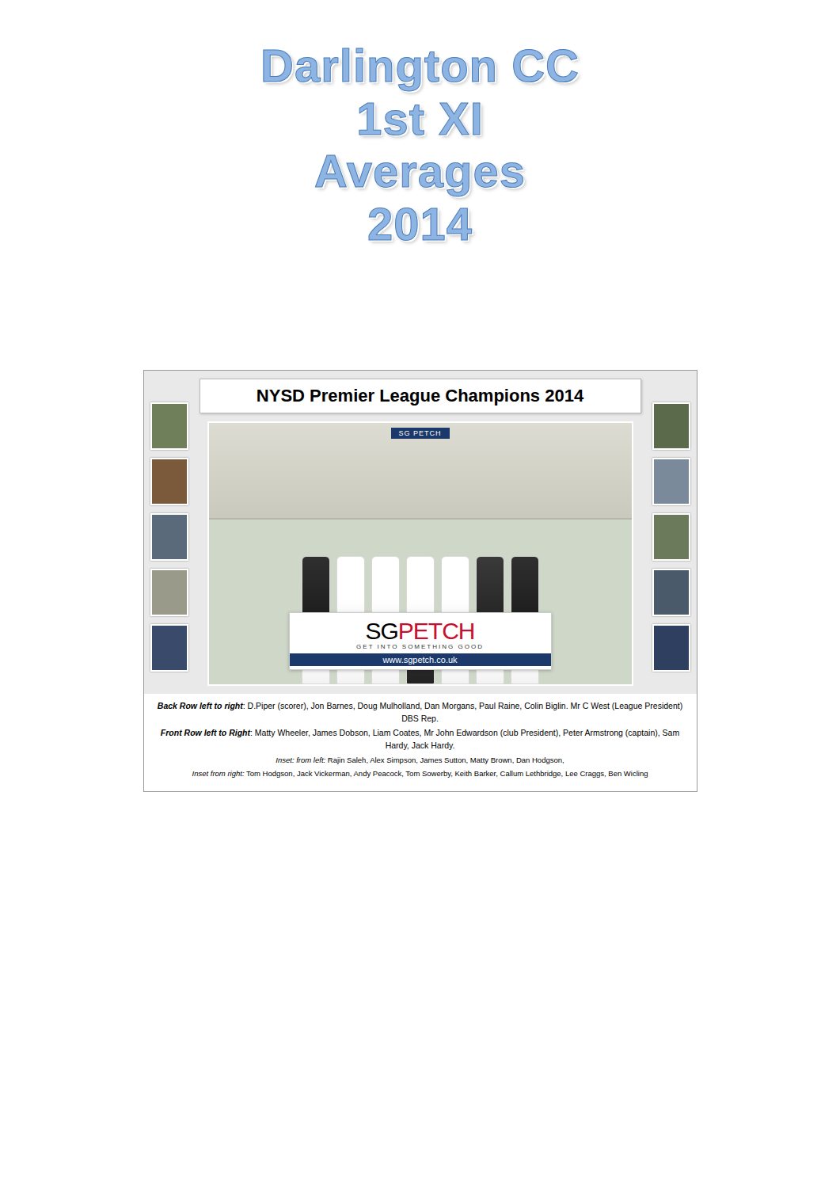Darlington CC 1st XI Averages 2014
NYSD Premier League Champions 2014
SG PETCH
SGPETCH
GET INTO SOMETHING GOOD
www.sgpetch.co.uk
Back Row left to right: D.Piper (scorer), Jon Barnes, Doug Mulholland, Dan Morgans, Paul Raine, Colin Biglin. Mr C West (League President) DBS Rep.
Front Row left to Right: Matty Wheeler, James Dobson, Liam Coates, Mr John Edwardson (club President), Peter Armstrong (captain), Sam Hardy, Jack Hardy.
Inset: from left: Rajin Saleh, Alex Simpson, James Sutton, Matty Brown, Dan Hodgson,
Inset from right: Tom Hodgson, Jack Vickerman, Andy Peacock, Tom Sowerby, Keith Barker, Callum Lethbridge, Lee Craggs, Ben Wicling